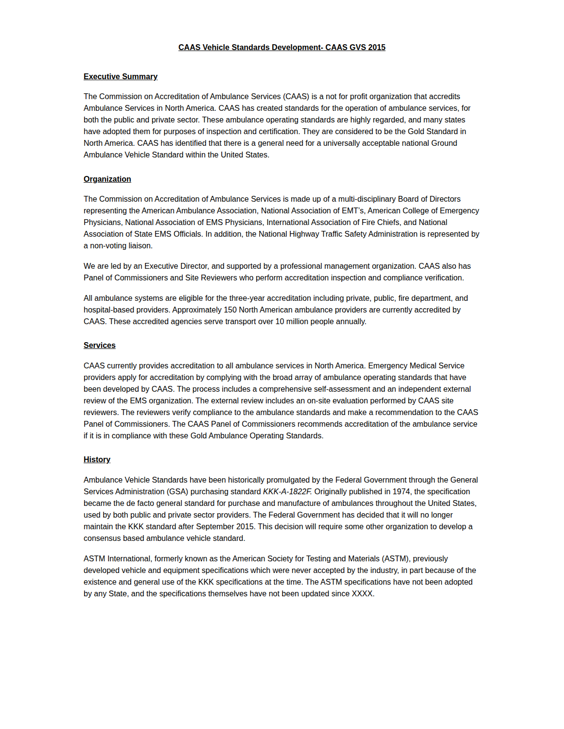CAAS Vehicle Standards Development- CAAS GVS 2015
Executive Summary
The Commission on Accreditation of Ambulance Services (CAAS) is a not for profit organization that accredits Ambulance Services in North America. CAAS has created standards for the operation of ambulance services, for both the public and private sector. These ambulance operating standards are highly regarded, and many states have adopted them for purposes of inspection and certification. They are considered to be the Gold Standard in North America. CAAS has identified that there is a general need for a universally acceptable national Ground Ambulance Vehicle Standard within the United States.
Organization
The Commission on Accreditation of Ambulance Services is made up of a multi-disciplinary Board of Directors representing the American Ambulance Association, National Association of EMT’s, American College of Emergency Physicians, National Association of EMS Physicians, International Association of Fire Chiefs, and National Association of State EMS Officials. In addition, the National Highway Traffic Safety Administration is represented by a non-voting liaison.
We are led by an Executive Director, and supported by a professional management organization. CAAS also has Panel of Commissioners and Site Reviewers who perform accreditation inspection and compliance verification.
All ambulance systems are eligible for the three-year accreditation including private, public, fire department, and hospital-based providers. Approximately 150 North American ambulance providers are currently accredited by CAAS. These accredited agencies serve transport over 10 million people annually.
Services
CAAS currently provides accreditation to all ambulance services in North America. Emergency Medical Service providers apply for accreditation by complying with the broad array of ambulance operating standards that have been developed by CAAS. The process includes a comprehensive self-assessment and an independent external review of the EMS organization. The external review includes an on-site evaluation performed by CAAS site reviewers. The reviewers verify compliance to the ambulance standards and make a recommendation to the CAAS Panel of Commissioners. The CAAS Panel of Commissioners recommends accreditation of the ambulance service if it is in compliance with these Gold Ambulance Operating Standards.
History
Ambulance Vehicle Standards have been historically promulgated by the Federal Government through the General Services Administration (GSA) purchasing standard KKK-A-1822F. Originally published in 1974, the specification became the de facto general standard for purchase and manufacture of ambulances throughout the United States, used by both public and private sector providers. The Federal Government has decided that it will no longer maintain the KKK standard after September 2015. This decision will require some other organization to develop a consensus based ambulance vehicle standard.
ASTM International, formerly known as the American Society for Testing and Materials (ASTM), previously developed vehicle and equipment specifications which were never accepted by the industry, in part because of the existence and general use of the KKK specifications at the time. The ASTM specifications have not been adopted by any State, and the specifications themselves have not been updated since XXXX.